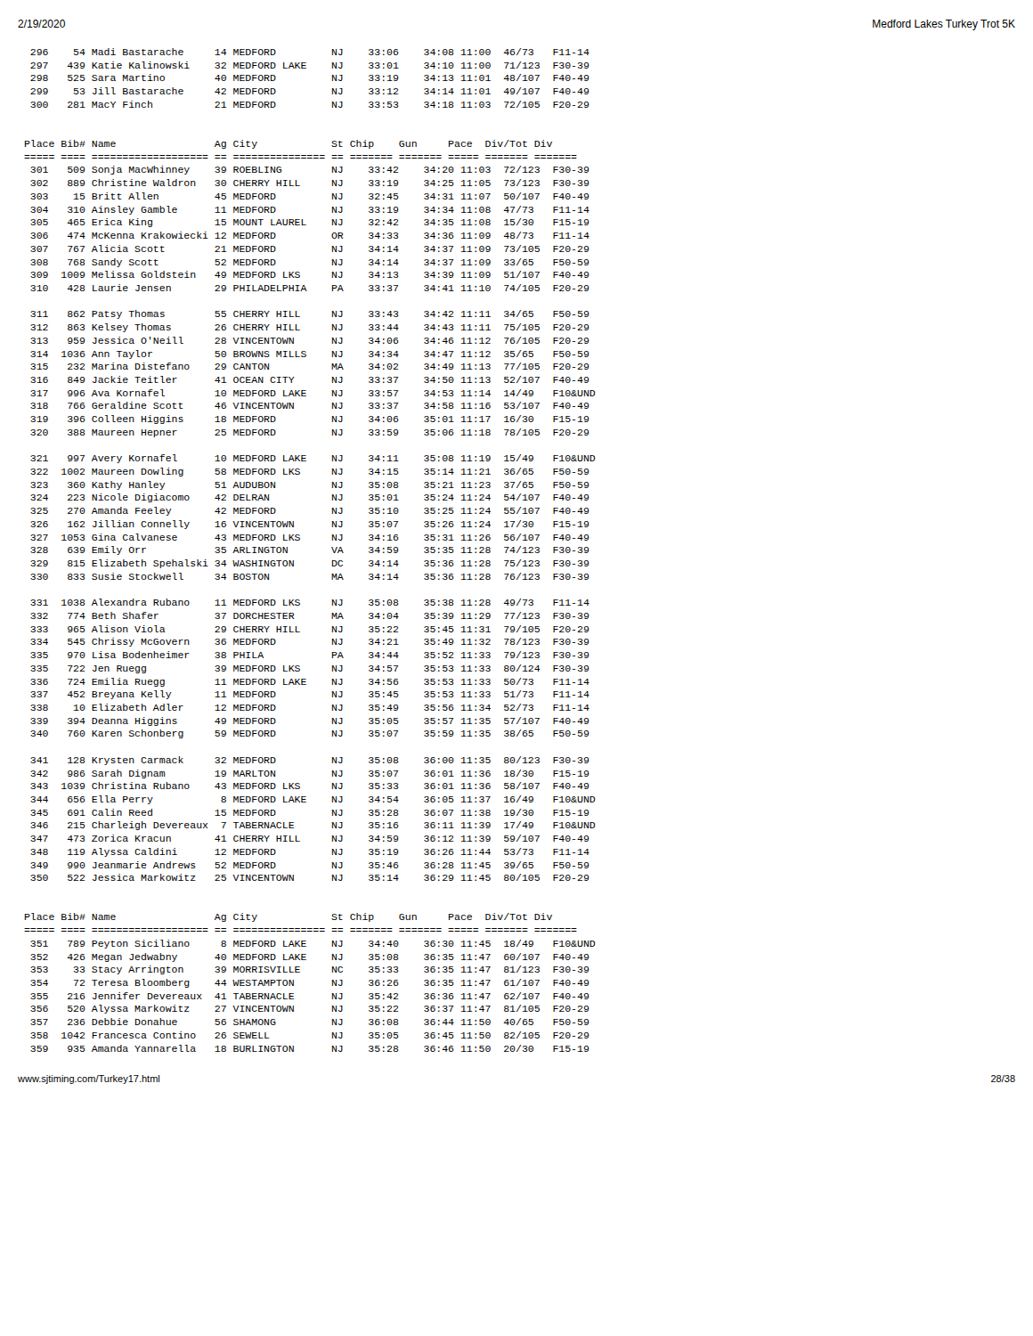2/19/2020 Medford Lakes Turkey Trot 5K
  296    54 Madi Bastarache     14 MEDFORD         NJ    33:06    34:08 11:00  46/73   F11-14
  297   439 Katie Kalinowski    32 MEDFORD LAKE    NJ    33:01    34:10 11:00  71/123  F30-39
  298   525 Sara Martino        40 MEDFORD         NJ    33:19    34:13 11:01  48/107  F40-49
  299    53 Jill Bastarache     42 MEDFORD         NJ    33:12    34:14 11:01  49/107  F40-49
  300   281 MacY Finch          21 MEDFORD         NJ    33:53    34:18 11:03  72/105  F20-29


 Place Bib# Name                Ag City            St Chip    Gun     Pace  Div/Tot Div
 ===== ==== =================== == =============== == ======= ======= ===== ======= =======
  301   509 Sonja MacWhinney    39 ROEBLING        NJ    33:42    34:20 11:03  72/123  F30-39
  302   889 Christine Waldron   30 CHERRY HILL     NJ    33:19    34:25 11:05  73/123  F30-39
  303    15 Britt Allen         45 MEDFORD         NJ    32:45    34:31 11:07  50/107  F40-49
  304   310 Ainsley Gamble      11 MEDFORD         NJ    33:19    34:34 11:08  47/73   F11-14
  305   465 Erica King          15 MOUNT LAUREL    NJ    32:42    34:35 11:08  15/30   F15-19
  306   474 McKenna Krakowiecki 12 MEDFORD         OR    34:33    34:36 11:09  48/73   F11-14
  307   767 Alicia Scott        21 MEDFORD         NJ    34:14    34:37 11:09  73/105  F20-29
  308   768 Sandy Scott         52 MEDFORD         NJ    34:14    34:37 11:09  33/65   F50-59
  309  1009 Melissa Goldstein   49 MEDFORD LKS     NJ    34:13    34:39 11:09  51/107  F40-49
  310   428 Laurie Jensen       29 PHILADELPHIA    PA    33:37    34:41 11:10  74/105  F20-29

  311   862 Patsy Thomas        55 CHERRY HILL     NJ    33:43    34:42 11:11  34/65   F50-59
  312   863 Kelsey Thomas       26 CHERRY HILL     NJ    33:44    34:43 11:11  75/105  F20-29
  313   959 Jessica O'Neill     28 VINCENTOWN      NJ    34:06    34:46 11:12  76/105  F20-29
  314  1036 Ann Taylor          50 BROWNS MILLS    NJ    34:34    34:47 11:12  35/65   F50-59
  315   232 Marina Distefano    29 CANTON          MA    34:02    34:49 11:13  77/105  F20-29
  316   849 Jackie Teitler      41 OCEAN CITY      NJ    33:37    34:50 11:13  52/107  F40-49
  317   996 Ava Kornafel        10 MEDFORD LAKE    NJ    33:57    34:53 11:14  14/49   F10&UND
  318   766 Geraldine Scott     46 VINCENTOWN      NJ    33:37    34:58 11:16  53/107  F40-49
  319   396 Colleen Higgins     18 MEDFORD         NJ    34:06    35:01 11:17  16/30   F15-19
  320   388 Maureen Hepner      25 MEDFORD         NJ    33:59    35:06 11:18  78/105  F20-29

  321   997 Avery Kornafel      10 MEDFORD LAKE    NJ    34:11    35:08 11:19  15/49   F10&UND
  322  1002 Maureen Dowling     58 MEDFORD LKS     NJ    34:15    35:14 11:21  36/65   F50-59
  323   360 Kathy Hanley        51 AUDUBON         NJ    35:08    35:21 11:23  37/65   F50-59
  324   223 Nicole Digiacomo    42 DELRAN          NJ    35:01    35:24 11:24  54/107  F40-49
  325   270 Amanda Feeley       42 MEDFORD         NJ    35:10    35:25 11:24  55/107  F40-49
  326   162 Jillian Connelly    16 VINCENTOWN      NJ    35:07    35:26 11:24  17/30   F15-19
  327  1053 Gina Calvanese      43 MEDFORD LKS     NJ    34:16    35:31 11:26  56/107  F40-49
  328   639 Emily Orr           35 ARLINGTON       VA    34:59    35:35 11:28  74/123  F30-39
  329   815 Elizabeth Spehalski 34 WASHINGTON      DC    34:14    35:36 11:28  75/123  F30-39
  330   833 Susie Stockwell     34 BOSTON          MA    34:14    35:36 11:28  76/123  F30-39

  331  1038 Alexandra Rubano    11 MEDFORD LKS     NJ    35:08    35:38 11:28  49/73   F11-14
  332   774 Beth Shafer         37 DORCHESTER      MA    34:04    35:39 11:29  77/123  F30-39
  333   965 Alison Viola        29 CHERRY HILL     NJ    35:22    35:45 11:31  79/105  F20-29
  334   545 Chrissy McGovern    36 MEDFORD         NJ    34:21    35:49 11:32  78/123  F30-39
  335   970 Lisa Bodenheimer    38 PHILA           PA    34:44    35:52 11:33  79/123  F30-39
  335   722 Jen Ruegg           39 MEDFORD LKS     NJ    34:57    35:53 11:33  80/124  F30-39
  336   724 Emilia Ruegg        11 MEDFORD LAKE    NJ    34:56    35:53 11:33  50/73   F11-14
  337   452 Breyana Kelly       11 MEDFORD         NJ    35:45    35:53 11:33  51/73   F11-14
  338    10 Elizabeth Adler     12 MEDFORD         NJ    35:49    35:56 11:34  52/73   F11-14
  339   394 Deanna Higgins      49 MEDFORD         NJ    35:05    35:57 11:35  57/107  F40-49
  340   760 Karen Schonberg     59 MEDFORD         NJ    35:07    35:59 11:35  38/65   F50-59

  341   128 Krysten Carmack     32 MEDFORD         NJ    35:08    36:00 11:35  80/123  F30-39
  342   986 Sarah Dignam        19 MARLTON         NJ    35:07    36:01 11:36  18/30   F15-19
  343  1039 Christina Rubano    43 MEDFORD LKS     NJ    35:33    36:01 11:36  58/107  F40-49
  344   656 Ella Perry           8 MEDFORD LAKE    NJ    34:54    36:05 11:37  16/49   F10&UND
  345   691 Calin Reed          15 MEDFORD         NJ    35:28    36:07 11:38  19/30   F15-19
  346   215 Charleigh Devereaux  7 TABERNACLE      NJ    35:16    36:11 11:39  17/49   F10&UND
  347   473 Zorica Kracun       41 CHERRY HILL     NJ    34:59    36:12 11:39  59/107  F40-49
  348   119 Alyssa Caldini      12 MEDFORD         NJ    35:19    36:26 11:44  53/73   F11-14
  349   990 Jeanmarie Andrews   52 MEDFORD         NJ    35:46    36:28 11:45  39/65   F50-59
  350   522 Jessica Markowitz   25 VINCENTOWN      NJ    35:14    36:29 11:45  80/105  F20-29


 Place Bib# Name                Ag City            St Chip    Gun     Pace  Div/Tot Div
 ===== ==== =================== == =============== == ======= ======= ===== ======= =======
  351   789 Peyton Siciliano     8 MEDFORD LAKE    NJ    34:40    36:30 11:45  18/49   F10&UND
  352   426 Megan Jedwabny      40 MEDFORD LAKE    NJ    35:08    36:35 11:47  60/107  F40-49
  353    33 Stacy Arrington     39 MORRISVILLE     NC    35:33    36:35 11:47  81/123  F30-39
  354    72 Teresa Bloomberg    44 WESTAMPTON      NJ    36:26    36:35 11:47  61/107  F40-49
  355   216 Jennifer Devereaux  41 TABERNACLE      NJ    35:42    36:36 11:47  62/107  F40-49
  356   520 Alyssa Markowitz    27 VINCENTOWN      NJ    35:22    36:37 11:47  81/105  F20-29
  357   236 Debbie Donahue      56 SHAMONG         NJ    36:08    36:44 11:50  40/65   F50-59
  358  1042 Francesca Contino   26 SEWELL          NJ    35:05    36:45 11:50  82/105  F20-29
  359   935 Amanda Yannarella   18 BURLINGTON      NJ    35:28    36:46 11:50  20/30   F15-19
www.sjtiming.com/Turkey17.html 28/38